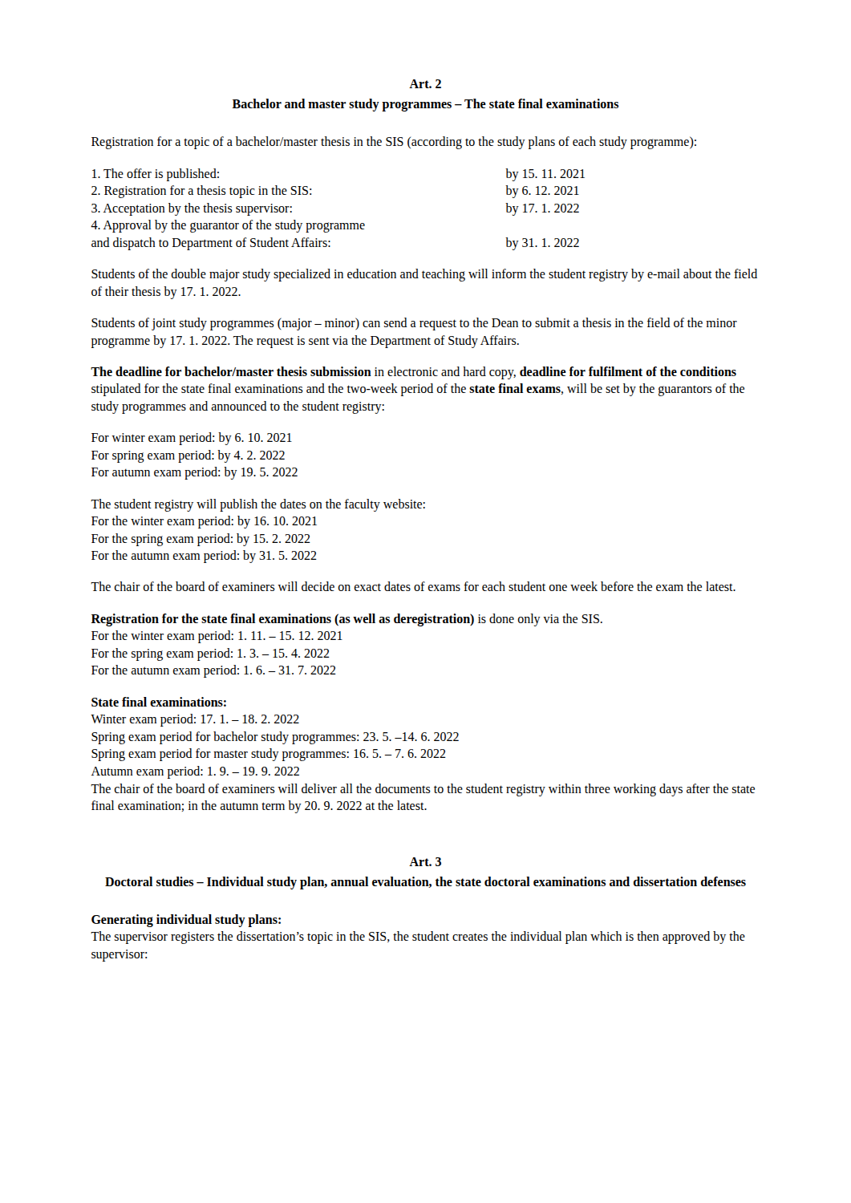Art. 2
Bachelor and master study programmes – The state final examinations
Registration for a topic of a bachelor/master thesis in the SIS (according to the study plans of each study programme):
| 1. The offer is published: | by 15. 11. 2021 |
| 2. Registration for a thesis topic in the SIS: | by 6. 12. 2021 |
| 3. Acceptation by the thesis supervisor: | by 17. 1. 2022 |
| 4. Approval by the guarantor of the study programme | |
| and dispatch to Department of Student Affairs: | by 31. 1. 2022 |
Students of the double major study specialized in education and teaching will inform the student registry by e-mail about the field of their thesis by 17. 1. 2022.
Students of joint study programmes (major – minor) can send a request to the Dean to submit a thesis in the field of the minor programme by 17. 1. 2022. The request is sent via the Department of Study Affairs.
The deadline for bachelor/master thesis submission in electronic and hard copy, deadline for fulfilment of the conditions stipulated for the state final examinations and the two-week period of the state final exams, will be set by the guarantors of the study programmes and announced to the student registry:
For winter exam period: by 6. 10. 2021
For spring exam period: by 4. 2. 2022
For autumn exam period: by 19. 5. 2022
The student registry will publish the dates on the faculty website:
For the winter exam period: by 16. 10. 2021
For the spring exam period: by 15. 2. 2022
For the autumn exam period: by 31. 5. 2022
The chair of the board of examiners will decide on exact dates of exams for each student one week before the exam the latest.
Registration for the state final examinations (as well as deregistration) is done only via the SIS.
For the winter exam period: 1. 11. – 15. 12. 2021
For the spring exam period: 1. 3. – 15. 4. 2022
For the autumn exam period: 1. 6. – 31. 7. 2022
State final examinations:
Winter exam period: 17. 1. – 18. 2. 2022
Spring exam period for bachelor study programmes: 23. 5. –14. 6. 2022
Spring exam period for master study programmes: 16. 5. – 7. 6. 2022
Autumn exam period: 1. 9. – 19. 9. 2022
The chair of the board of examiners will deliver all the documents to the student registry within three working days after the state final examination; in the autumn term by 20. 9. 2022 at the latest.
Art. 3
Doctoral studies – Individual study plan, annual evaluation, the state doctoral examinations and dissertation defenses
Generating individual study plans:
The supervisor registers the dissertation’s topic in the SIS, the student creates the individual plan which is then approved by the supervisor: